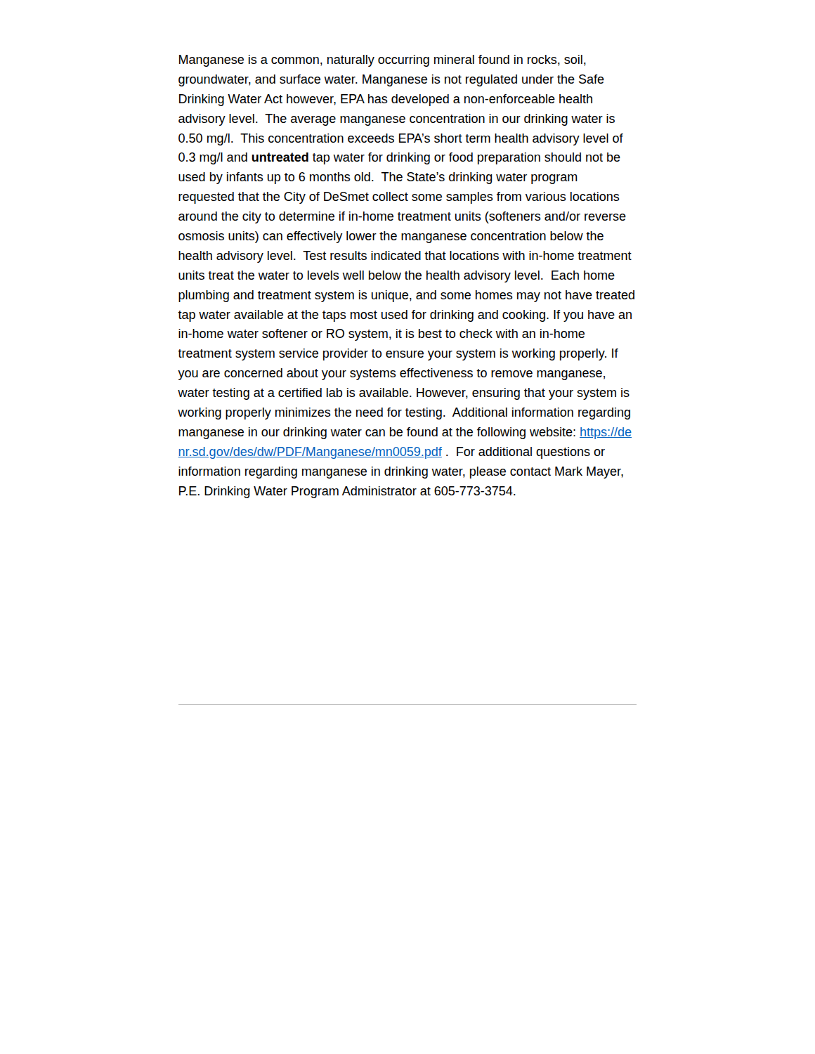Manganese is a common, naturally occurring mineral found in rocks, soil, groundwater, and surface water. Manganese is not regulated under the Safe Drinking Water Act however, EPA has developed a non-enforceable health advisory level. The average manganese concentration in our drinking water is 0.50 mg/l. This concentration exceeds EPA’s short term health advisory level of 0.3 mg/l and untreated tap water for drinking or food preparation should not be used by infants up to 6 months old. The State’s drinking water program requested that the City of DeSmet collect some samples from various locations around the city to determine if in-home treatment units (softeners and/or reverse osmosis units) can effectively lower the manganese concentration below the health advisory level. Test results indicated that locations with in-home treatment units treat the water to levels well below the health advisory level. Each home plumbing and treatment system is unique, and some homes may not have treated tap water available at the taps most used for drinking and cooking. If you have an in-home water softener or RO system, it is best to check with an in-home treatment system service provider to ensure your system is working properly. If you are concerned about your systems effectiveness to remove manganese, water testing at a certified lab is available. However, ensuring that your system is working properly minimizes the need for testing. Additional information regarding manganese in our drinking water can be found at the following website: https://denr.sd.gov/des/dw/PDF/Manganese/mn0059.pdf . For additional questions or information regarding manganese in drinking water, please contact Mark Mayer, P.E. Drinking Water Program Administrator at 605-773-3754.